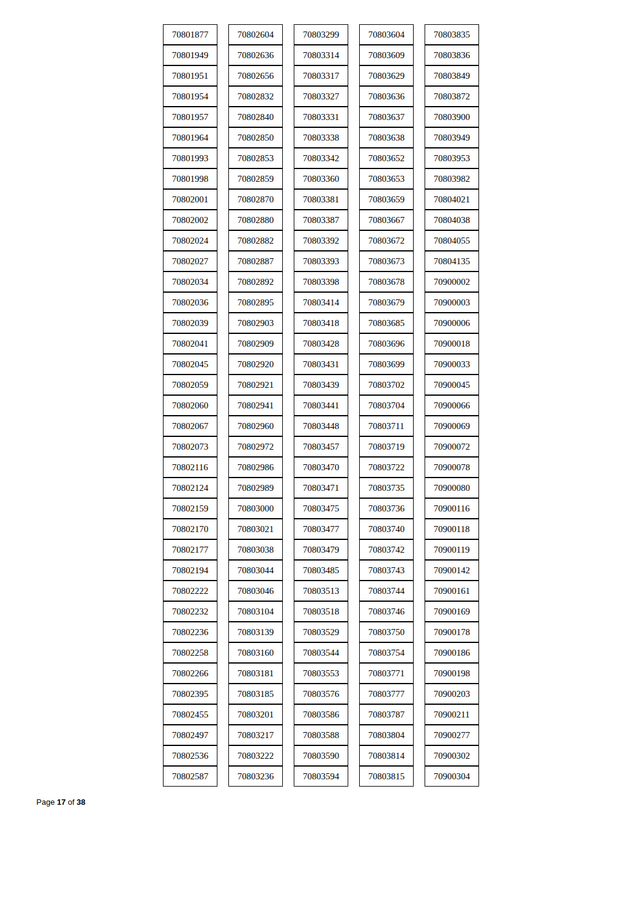| 70801877 | 70802604 | 70803299 | 70803604 | 70803835 |
| 70801949 | 70802636 | 70803314 | 70803609 | 70803836 |
| 70801951 | 70802656 | 70803317 | 70803629 | 70803849 |
| 70801954 | 70802832 | 70803327 | 70803636 | 70803872 |
| 70801957 | 70802840 | 70803331 | 70803637 | 70803900 |
| 70801964 | 70802850 | 70803338 | 70803638 | 70803949 |
| 70801993 | 70802853 | 70803342 | 70803652 | 70803953 |
| 70801998 | 70802859 | 70803360 | 70803653 | 70803982 |
| 70802001 | 70802870 | 70803381 | 70803659 | 70804021 |
| 70802002 | 70802880 | 70803387 | 70803667 | 70804038 |
| 70802024 | 70802882 | 70803392 | 70803672 | 70804055 |
| 70802027 | 70802887 | 70803393 | 70803673 | 70804135 |
| 70802034 | 70802892 | 70803398 | 70803678 | 70900002 |
| 70802036 | 70802895 | 70803414 | 70803679 | 70900003 |
| 70802039 | 70802903 | 70803418 | 70803685 | 70900006 |
| 70802041 | 70802909 | 70803428 | 70803696 | 70900018 |
| 70802045 | 70802920 | 70803431 | 70803699 | 70900033 |
| 70802059 | 70802921 | 70803439 | 70803702 | 70900045 |
| 70802060 | 70802941 | 70803441 | 70803704 | 70900066 |
| 70802067 | 70802960 | 70803448 | 70803711 | 70900069 |
| 70802073 | 70802972 | 70803457 | 70803719 | 70900072 |
| 70802116 | 70802986 | 70803470 | 70803722 | 70900078 |
| 70802124 | 70802989 | 70803471 | 70803735 | 70900080 |
| 70802159 | 70803000 | 70803475 | 70803736 | 70900116 |
| 70802170 | 70803021 | 70803477 | 70803740 | 70900118 |
| 70802177 | 70803038 | 70803479 | 70803742 | 70900119 |
| 70802194 | 70803044 | 70803485 | 70803743 | 70900142 |
| 70802222 | 70803046 | 70803513 | 70803744 | 70900161 |
| 70802232 | 70803104 | 70803518 | 70803746 | 70900169 |
| 70802236 | 70803139 | 70803529 | 70803750 | 70900178 |
| 70802258 | 70803160 | 70803544 | 70803754 | 70900186 |
| 70802266 | 70803181 | 70803553 | 70803771 | 70900198 |
| 70802395 | 70803185 | 70803576 | 70803777 | 70900203 |
| 70802455 | 70803201 | 70803586 | 70803787 | 70900211 |
| 70802497 | 70803217 | 70803588 | 70803804 | 70900277 |
| 70802536 | 70803222 | 70803590 | 70803814 | 70900302 |
| 70802587 | 70803236 | 70803594 | 70803815 | 70900304 |
Page 17 of 38